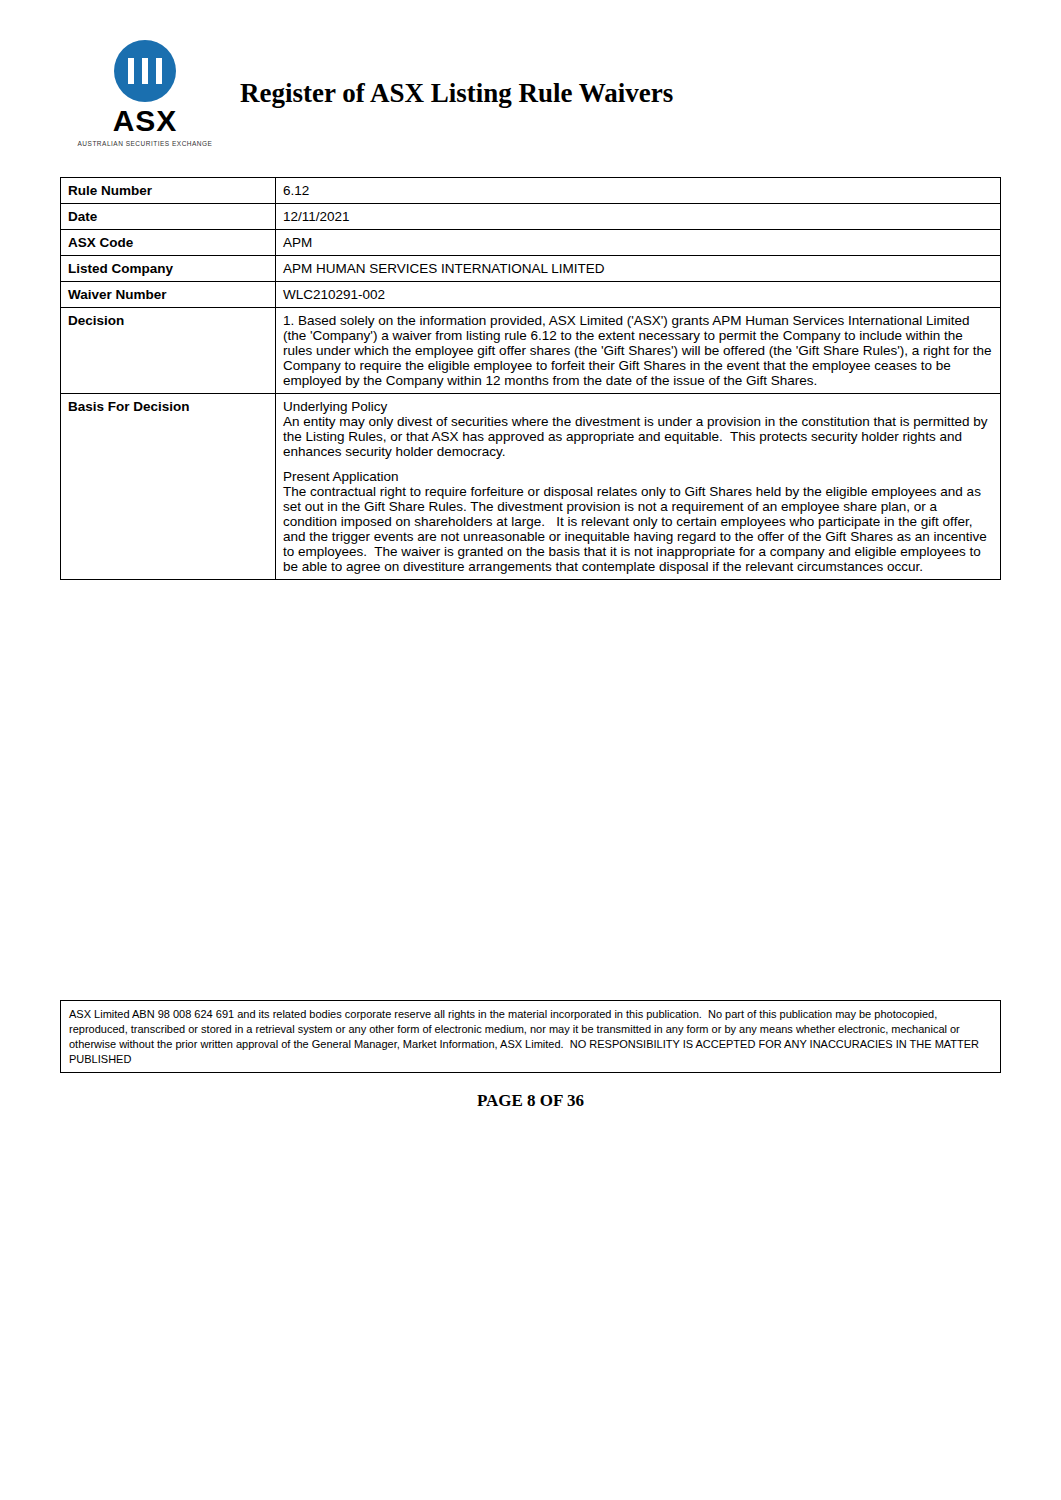ASX
AUSTRALIAN SECURITIES EXCHANGE
Register of ASX Listing Rule Waivers
| Rule Number | 6.12 |
| Date | 12/11/2021 |
| ASX Code | APM |
| Listed Company | APM HUMAN SERVICES INTERNATIONAL LIMITED |
| Waiver Number | WLC210291-002 |
| Decision | 1. Based solely on the information provided, ASX Limited ('ASX') grants APM Human Services International Limited (the 'Company') a waiver from listing rule 6.12 to the extent necessary to permit the Company to include within the rules under which the employee gift offer shares (the 'Gift Shares') will be offered (the 'Gift Share Rules'), a right for the Company to require the eligible employee to forfeit their Gift Shares in the event that the employee ceases to be employed by the Company within 12 months from the date of the issue of the Gift Shares. |
| Basis For Decision | Underlying Policy An entity may only divest of securities where the divestment is under a provision in the constitution that is permitted by the Listing Rules, or that ASX has approved as appropriate and equitable. This protects security holder rights and enhances security holder democracy. Present Application The contractual right to require forfeiture or disposal relates only to Gift Shares held by the eligible employees and as set out in the Gift Share Rules. The divestment provision is not a requirement of an employee share plan, or a condition imposed on shareholders at large. It is relevant only to certain employees who participate in the gift offer, and the trigger events are not unreasonable or inequitable having regard to the offer of the Gift Shares as an incentive to employees. The waiver is granted on the basis that it is not inappropriate for a company and eligible employees to be able to agree on divestiture arrangements that contemplate disposal if the relevant circumstances occur. |
ASX Limited ABN 98 008 624 691 and its related bodies corporate reserve all rights in the material incorporated in this publication. No part of this publication may be photocopied, reproduced, transcribed or stored in a retrieval system or any other form of electronic medium, nor may it be transmitted in any form or by any means whether electronic, mechanical or otherwise without the prior written approval of the General Manager, Market Information, ASX Limited. NO RESPONSIBILITY IS ACCEPTED FOR ANY INACCURACIES IN THE MATTER PUBLISHED
PAGE 8 OF 36